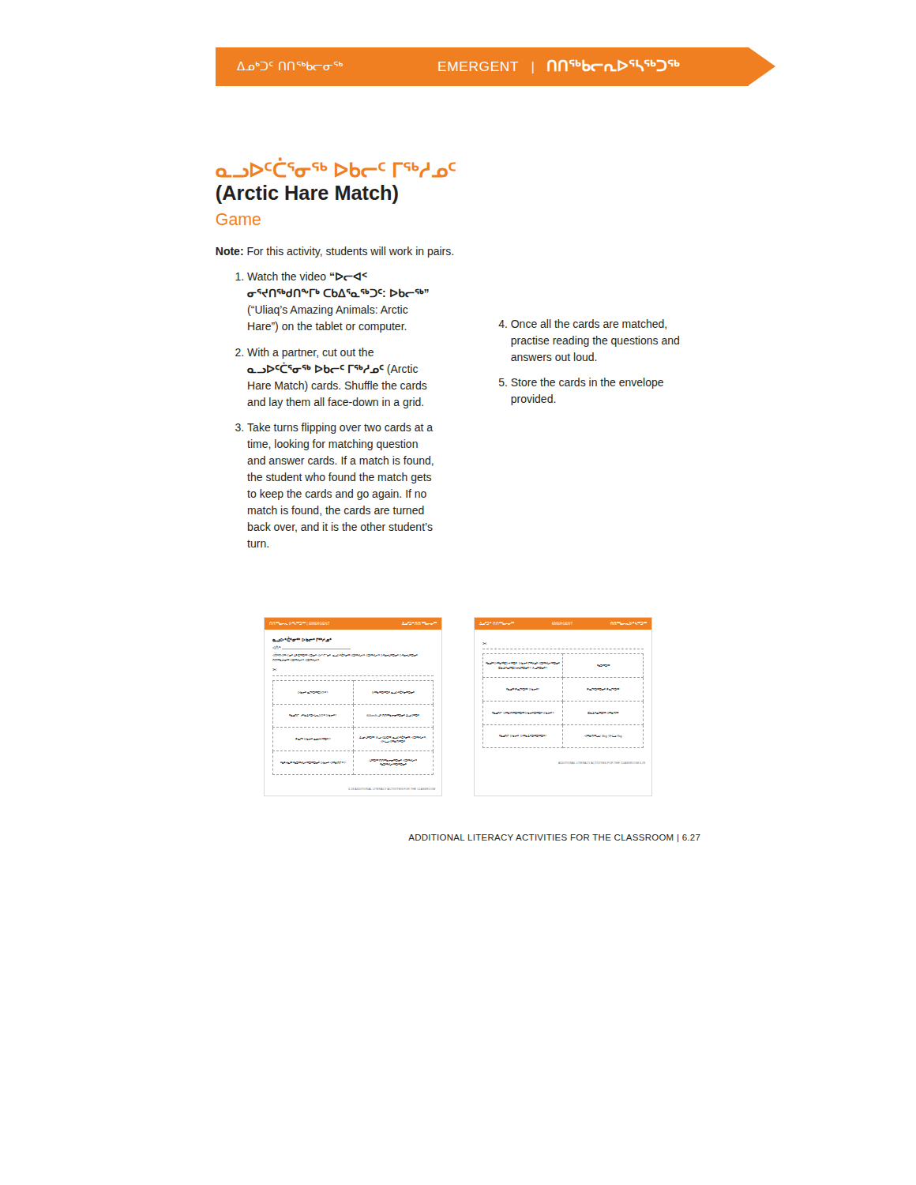ᐃᓄᒃᑐᑦ ᑎᑎᖅᑲᓕᓂᖅ
EMERGENT | ᑎᑎᖅᑲᓕᕆᐅᕐᓴᖅᑐᖅ
ᓇᓗᐅᑦᑖᕐᓂᖅ ᐅᑲᓕᑦ ᒥᖅᓱᓄᑦ (Arctic Hare Match)
Game
Note: For this activity, students will work in pairs.
Watch the video “ᐅᓕᐊᑉ ᓂᕐᔪᑎᖅᑯᑎᖕᒥᒃ ᑕᑲᐃᕐᓇᖅᑐᑦ: ᐅᑲᓕᖅ” (“Uliaq’s Amazing Animals: Arctic Hare”) on the tablet or computer.
With a partner, cut out the ᓇᓗᐅᑦᑖᕐᓂᖅ ᐅᑲᓕᑦ ᒥᖅᓱᓄᑦ (Arctic Hare Match) cards. Shuffle the cards and lay them all face-down in a grid.
Take turns flipping over two cards at a time, looking for matching question and answer cards. If a match is found, the student who found the match gets to keep the cards and go again. If no match is found, the cards are turned back over, and it is the other student’s turn.
Once all the cards are matched, practise reading the questions and answers out loud.
Store the cards in the envelope provided.
ᑎᑎᖅᑲᓕᕆᐅᕐᓴᖅᑐᖅ | EMERGENT ᐃᓄᒃᑐᑦ ᑎᑎᖅᑲᓕᓂᖅ
ᓇᓗᐅᑦᑖᕐᓂᖅ ᐅᑲᓕᑦ ᒥᖅᓱᓄᑦ
ᐊᑏᑦ:
ᐊᑏᑦᑎᐊᖅ ᐸᓂᑦ ᒪᑭᑕᖅᑐᖅ ᐊᑐᓂᑦ ᐊᓯᖏᓐᓂᒃ ᓇᓗᐅᑦᑖᕐᓂᖅ ᐊᑐᖅᓯᒪᔪᑦ ᐊᑐᖅᓯᒪᔪᑦ ᐅᖃᓕᒪᖅᑐᓂᒃ ᐅᖃᓕᒪᖅᑐᓂᒃ ᑎᑎᖅᑲᓕᓂᖅ ᐊᑐᖅᓯᒪᔪᑦ ᐊᑐᖅᓯᒪᔪᑦ.
✂
| ᐅᑲᓕᑦ ᓇᒥᑦᑐᖅᑕᐅᕗᑦ? | ᐅᖅᑲᖅᑐᖅᑐᑦ ᓇᓗᐅᑦᑖᕐᓂᖅᑐᓂᒃ |
| ᖃᓄᑎᒋ ᓱᒃᑲᐃᑦᑐᒻᒪᕆᐅᕗᑦ ᐅᑲᓕᑦ? | 60km/h-ᒧᑦ ᑎᑎᖅᑲᓕᓂᖅᑐᓂᒃ ᐃᓗᐊᖅᑐᑦ |
| ᑭᓇᒥᑦ ᐅᑲᓕᑦ ᓇᓂᓯᔪᖅᑐᑦ? | ᐃᓄᒻᒧᖅᑐᖅ ᐱᓗ ᐊᐃᑕᖅ, ᓇᓗᐅᑦᑖᕐᓂᖅ, ᐊᑐᖅᓯᒪᔪᑦ, ᐊᒻᒪᓗ ᐊᖅᑯᑎᖅᑐᑦ |
| ᖃᑭᓯᓇᖅ ᖃᑐᖅᓯᒪᔪᖅᑐᖅᑐᓂᒃ ᐅᑲᓕᑦ ᐊᖅᑯᑎᒋᑦ? | ᒪᖅᑐᖅ ᑎᑎᖅᑲᓕᓂᖅᑐᓂᒃ ᐊᑐᖅᓯᒪᔪᑦ ᖃᑐᖅᓯᒪᔪᖅᑐᖅᑐᓂᒃ |
6.28 ADDITIONAL LITERACY ACTIVITIES FOR THE CLASSROOM
ᐃᓄᒃᑐᑦ ᑎᑎᖅᑲᓕᓂᖅ EMERGENT ᑎᑎᖅᑲᓕᕆᐅᕐᓴᖅᑐᖅ
✂
| ᖃᓄᖅ ᐅᖅᑲᖅᑕᐅᔪᖅᑐᑦ ᐅᑲᓕᑦ ᒥᖅᓱᓄᑦ ᐊᑐᖅᓯᒪᔪᖅᑐᓂᒃ ᑕᑲᐃᕐᓇᖅᑕᐅᓕᒪᖅᑐᓂᒃ? ᐱᓗᖅᑐᓂᒃ? | ᖃᑐᖅᑐᖅ |
| ᖃᓄᖅ ᑭᓇᒥᑦᑐᖅ ᐅᑲᓕᑦ? | ᑭᓇᒥᑦᑐᖅᑐᓂᒃ ᑭᓇᒥᑦᑐᖅ |
| ᖃᓄᑎᒋ ᐊᖅᑯᑎᖅᑐᖅᑐᖅ ᐅᑲᓕᑦᑐᖅᑐᑦ ᐅᑲᓕᑦ? | ᑕᑲᐃᕐᓇᖅᑐᖅ ᐊᖅᑯᑎᖅ |
| ᖃᓄᑎᒋ ᐅᑲᓕᑦ ᐅᖅᑲᐃᑦᑐᖅᑐᖅᑐᑦ? | ᐊᖅᑯᑎᖅᓗᒍ 3kg ᐊᒻᒪᓗ 7kg |
ADDITIONAL LITERACY ACTIVITIES FOR THE CLASSROOM 6.29
ADDITIONAL LITERACY ACTIVITIES FOR THE CLASSROOM | 6.27